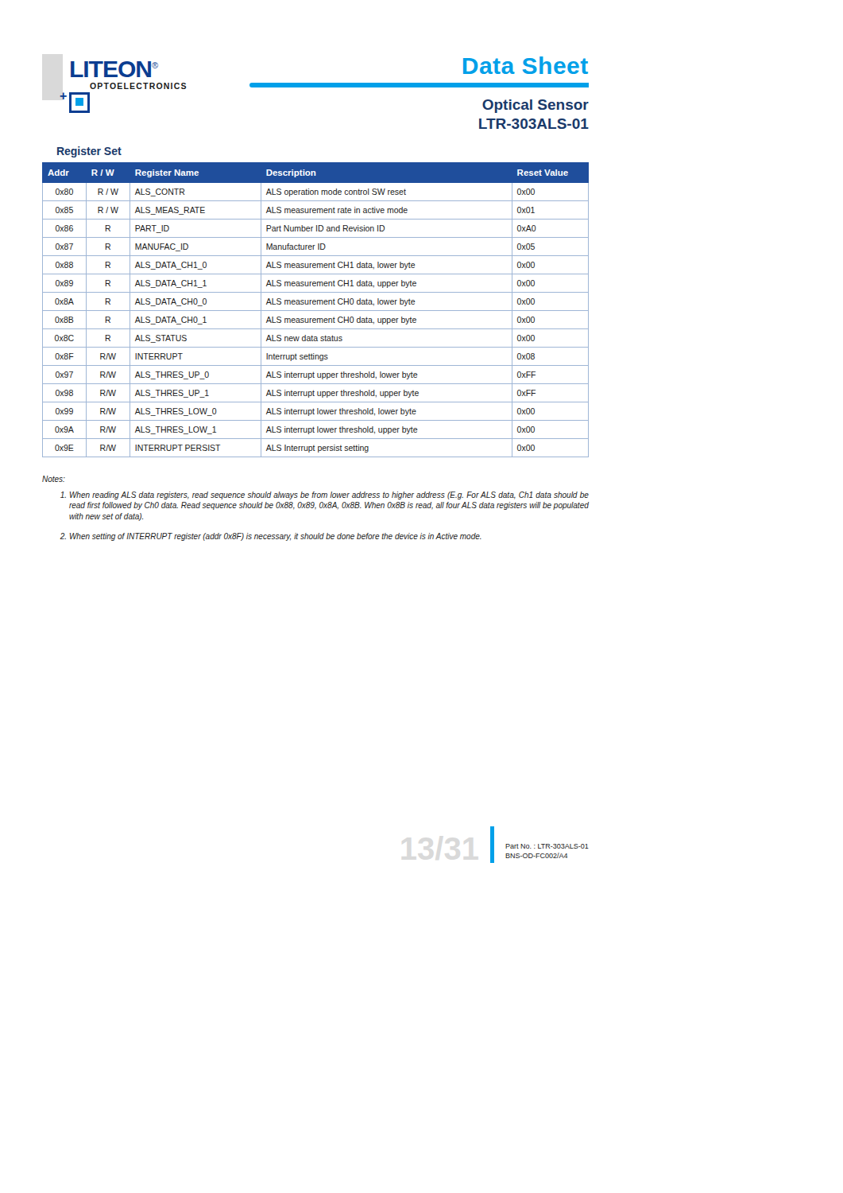LITEON®
OPTOELECTRONICS
+
Data Sheet
Optical Sensor
LTR-303ALS-01
Register Set
| Addr | R / W | Register Name | Description | Reset Value |
| --- | --- | --- | --- | --- |
| 0x80 | R / W | ALS_CONTR | ALS operation mode control SW reset | 0x00 |
| 0x85 | R / W | ALS_MEAS_RATE | ALS measurement rate in active mode | 0x01 |
| 0x86 | R | PART_ID | Part Number ID and Revision ID | 0xA0 |
| 0x87 | R | MANUFAC_ID | Manufacturer ID | 0x05 |
| 0x88 | R | ALS_DATA_CH1_0 | ALS measurement CH1 data, lower byte | 0x00 |
| 0x89 | R | ALS_DATA_CH1_1 | ALS measurement CH1 data, upper byte | 0x00 |
| 0x8A | R | ALS_DATA_CH0_0 | ALS measurement CH0 data, lower byte | 0x00 |
| 0x8B | R | ALS_DATA_CH0_1 | ALS measurement CH0 data, upper byte | 0x00 |
| 0x8C | R | ALS_STATUS | ALS new data status | 0x00 |
| 0x8F | R/W | INTERRUPT | Interrupt settings | 0x08 |
| 0x97 | R/W | ALS_THRES_UP_0 | ALS interrupt upper threshold, lower byte | 0xFF |
| 0x98 | R/W | ALS_THRES_UP_1 | ALS interrupt upper threshold, upper byte | 0xFF |
| 0x99 | R/W | ALS_THRES_LOW_0 | ALS interrupt lower threshold, lower byte | 0x00 |
| 0x9A | R/W | ALS_THRES_LOW_1 | ALS interrupt lower threshold, upper byte | 0x00 |
| 0x9E | R/W | INTERRUPT PERSIST | ALS Interrupt persist setting | 0x00 |
Notes:
When reading ALS data registers, read sequence should always be from lower address to higher address (E.g. For ALS data, Ch1 data should be read first followed by Ch0 data. Read sequence should be 0x88, 0x89, 0x8A, 0x8B. When 0x8B is read, all four ALS data registers will be populated with new set of data).
When setting of INTERRUPT register (addr 0x8F) is necessary, it should be done before the device is in Active mode.
13/31
Part No. : LTR-303ALS-01
BNS-OD-FC002/A4